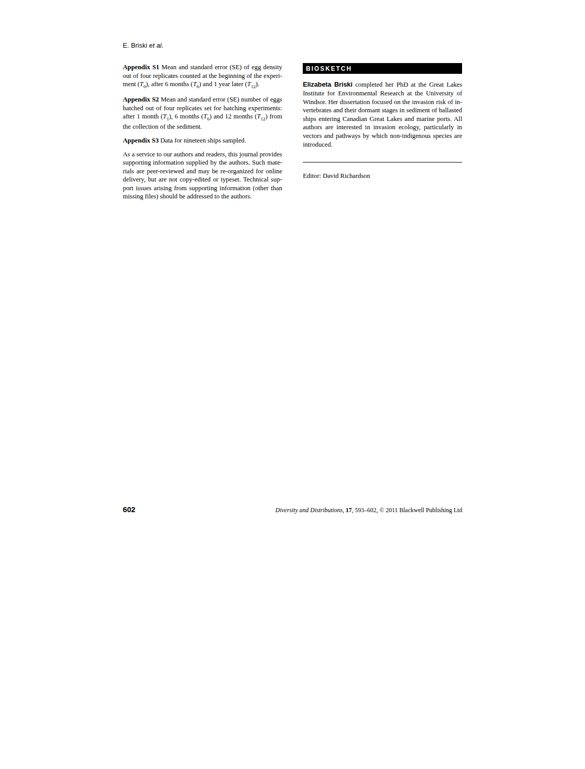E. Briski et al.
Appendix S1 Mean and standard error (SE) of egg density out of four replicates counted at the beginning of the experiment (T 0), after 6 months (T 6) and 1 year later (T 12).
Appendix S2 Mean and standard error (SE) number of eggs hatched out of four replicates set for hatching experiments: after 1 month (T 1), 6 months (T 6) and 12 months (T 12) from the collection of the sediment.
Appendix S3 Data for nineteen ships sampled.
As a service to our authors and readers, this journal provides supporting information supplied by the authors. Such materials are peer-reviewed and may be re-organized for online delivery, but are not copy-edited or typeset. Technical support issues arising from supporting information (other than missing files) should be addressed to the authors.
BIOSKETCH
Elizabeta Briski completed her PhD at the Great Lakes Institute for Environmental Research at the University of Windsor. Her dissertation focused on the invasion risk of invertebrates and their dormant stages in sediment of ballasted ships entering Canadian Great Lakes and marine ports. All authors are interested in invasion ecology, particularly in vectors and pathways by which non-indigenous species are introduced.
Editor: David Richardson
602
Diversity and Distributions, 17, 593–602, © 2011 Blackwell Publishing Ltd